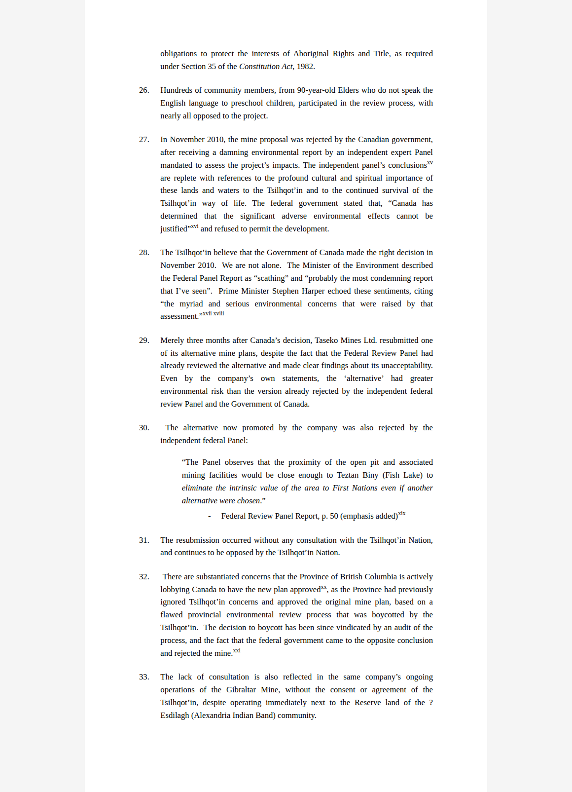obligations to protect the interests of Aboriginal Rights and Title, as required under Section 35 of the Constitution Act, 1982.
Hundreds of community members, from 90-year-old Elders who do not speak the English language to preschool children, participated in the review process, with nearly all opposed to the project.
In November 2010, the mine proposal was rejected by the Canadian government, after receiving a damning environmental report by an independent expert Panel mandated to assess the project’s impacts. The independent panel’s conclusionsxv are replete with references to the profound cultural and spiritual importance of these lands and waters to the Tsilhqot’in and to the continued survival of the Tsilhqot’in way of life. The federal government stated that, “Canada has determined that the significant adverse environmental effects cannot be justified”xvi and refused to permit the development.
The Tsilhqot’in believe that the Government of Canada made the right decision in November 2010. We are not alone. The Minister of the Environment described the Federal Panel Report as “scathing” and “probably the most condemning report that I’ve seen”. Prime Minister Stephen Harper echoed these sentiments, citing “the myriad and serious environmental concerns that were raised by that assessment.”xvii xviii
Merely three months after Canada’s decision, Taseko Mines Ltd. resubmitted one of its alternative mine plans, despite the fact that the Federal Review Panel had already reviewed the alternative and made clear findings about its unacceptability. Even by the company’s own statements, the ‘alternative’ had greater environmental risk than the version already rejected by the independent federal review Panel and the Government of Canada.
The alternative now promoted by the company was also rejected by the independent federal Panel:
“The Panel observes that the proximity of the open pit and associated mining facilities would be close enough to Teztan Biny (Fish Lake) to eliminate the intrinsic value of the area to First Nations even if another alternative were chosen.”
-Federal Review Panel Report, p. 50 (emphasis added)xix
The resubmission occurred without any consultation with the Tsilhqot’in Nation, and continues to be opposed by the Tsilhqot’in Nation.
There are substantiated concerns that the Province of British Columbia is actively lobbying Canada to have the new plan approvedxx, as the Province had previously ignored Tsilhqot’in concerns and approved the original mine plan, based on a flawed provincial environmental review process that was boycotted by the Tsilhqot’in. The decision to boycott has been since vindicated by an audit of the process, and the fact that the federal government came to the opposite conclusion and rejected the mine.xxi
The lack of consultation is also reflected in the same company’s ongoing operations of the Gibraltar Mine, without the consent or agreement of the Tsilhqot’in, despite operating immediately next to the Reserve land of the ?Esdilagh (Alexandria Indian Band) community.